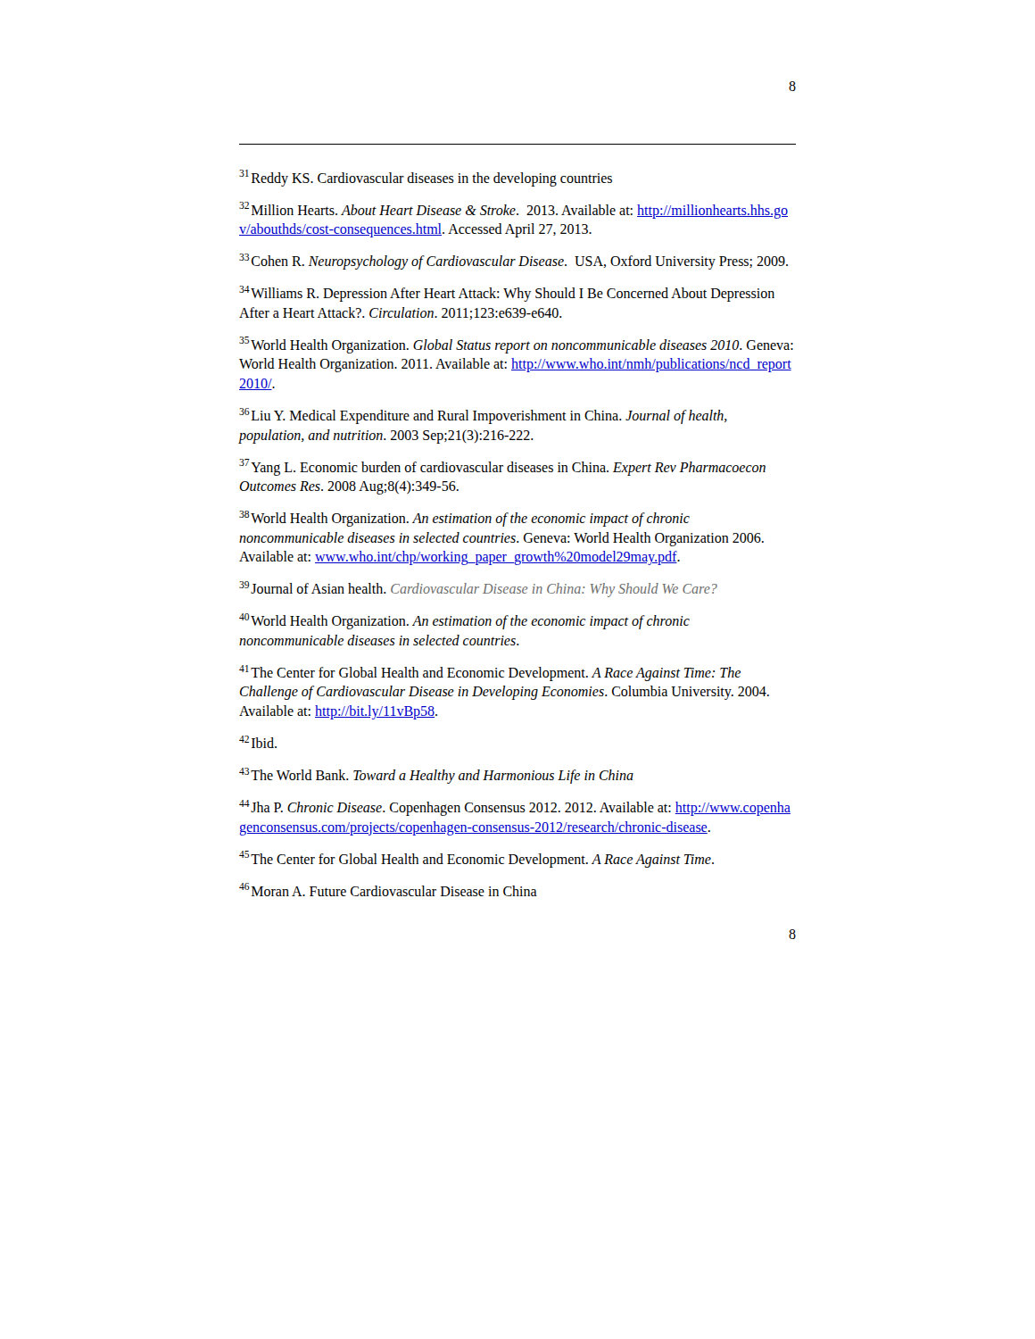8
31Reddy KS. Cardiovascular diseases in the developing countries
32Million Hearts. About Heart Disease & Stroke. 2013. Available at: http://millionhearts.hhs.gov/abouthds/cost-consequences.html. Accessed April 27, 2013.
33Cohen R. Neuropsychology of Cardiovascular Disease. USA, Oxford University Press; 2009.
34Williams R. Depression After Heart Attack: Why Should I Be Concerned About Depression After a Heart Attack?. Circulation. 2011;123:e639-e640.
35World Health Organization. Global Status report on noncommunicable diseases 2010. Geneva: World Health Organization. 2011. Available at: http://www.who.int/nmh/publications/ncd_report2010/.
36Liu Y. Medical Expenditure and Rural Impoverishment in China. Journal of health, population, and nutrition. 2003 Sep;21(3):216-222.
37Yang L. Economic burden of cardiovascular diseases in China. Expert Rev Pharmacoecon Outcomes Res. 2008 Aug;8(4):349-56.
38World Health Organization. An estimation of the economic impact of chronic noncommunicable diseases in selected countries. Geneva: World Health Organization 2006. Available at: www.who.int/chp/working_paper_growth%20model29may.pdf.
39Journal of Asian health. Cardiovascular Disease in China: Why Should We Care?
40World Health Organization. An estimation of the economic impact of chronic noncommunicable diseases in selected countries.
41The Center for Global Health and Economic Development. A Race Against Time: The Challenge of Cardiovascular Disease in Developing Economies. Columbia University. 2004. Available at: http://bit.ly/11vBp58.
42Ibid.
43The World Bank. Toward a Healthy and Harmonious Life in China
44Jha P. Chronic Disease. Copenhagen Consensus 2012. 2012. Available at: http://www.copenhagenconsensus.com/projects/copenhagen-consensus-2012/research/chronic-disease.
45The Center for Global Health and Economic Development. A Race Against Time.
46Moran A. Future Cardiovascular Disease in China
8